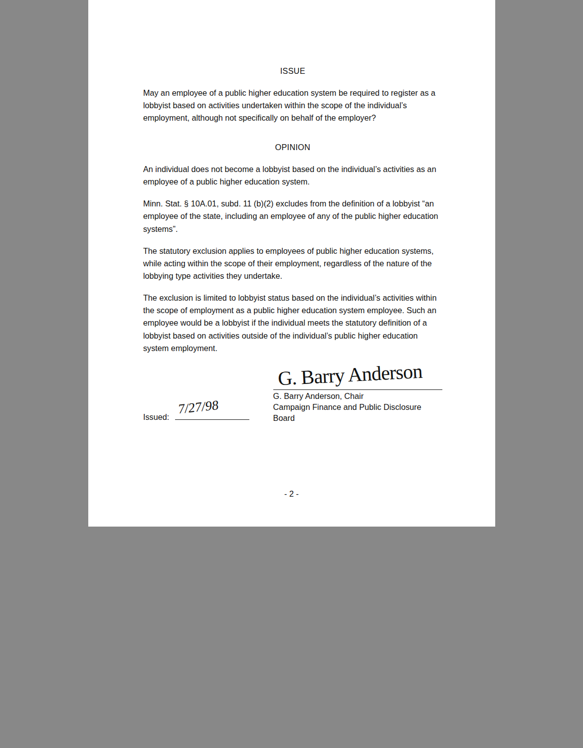ISSUE
May an employee of a public higher education system be required to register as a lobbyist based on activities undertaken within the scope of the individual’s employment, although not specifically on behalf of the employer?
OPINION
An individual does not become a lobbyist based on the individual’s activities as an employee of a public higher education system.
Minn. Stat. § 10A.01, subd. 11 (b)(2) excludes from the definition of a lobbyist “an employee of the state, including an employee of any of the public higher education systems”.
The statutory exclusion applies to employees of public higher education systems, while acting within the scope of their employment, regardless of the nature of the lobbying type activities they undertake.
The exclusion is limited to lobbyist status based on the individual’s activities within the scope of employment as a public higher education system employee. Such an employee would be a lobbyist if the individual meets the statutory definition of a lobbyist based on activities outside of the individual’s public higher education system employment.
Issued: 7/27/98
G. Barry Anderson
G. Barry Anderson, Chair
Campaign Finance and Public Disclosure Board
- 2 -